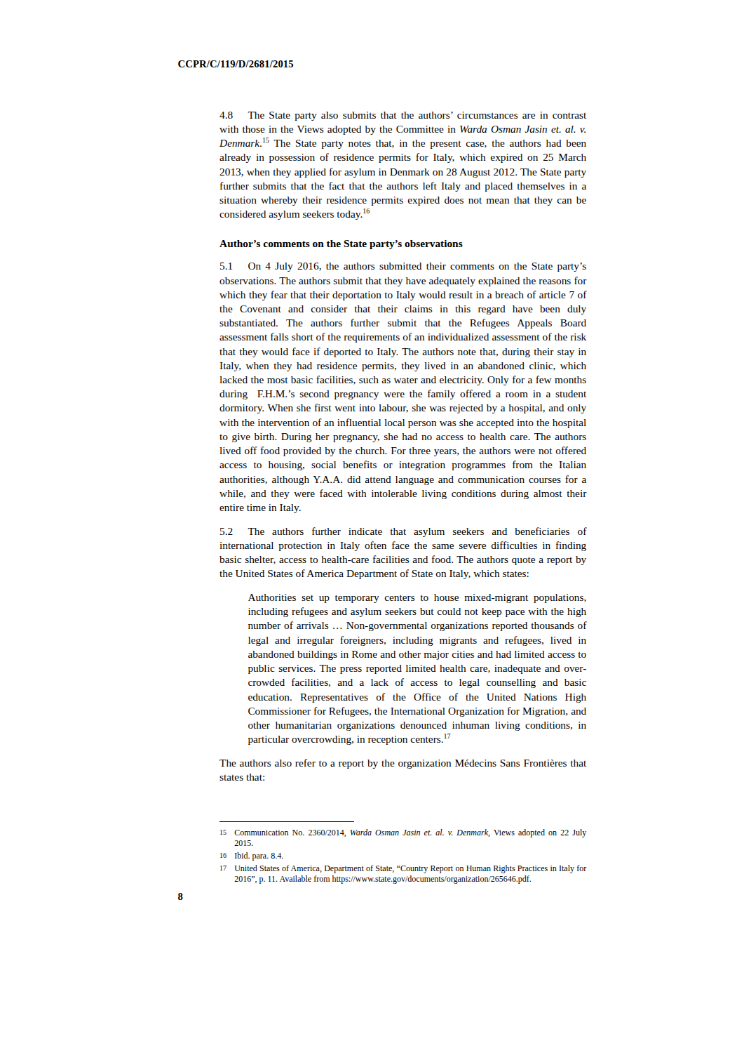CCPR/C/119/D/2681/2015
4.8 The State party also submits that the authors’ circumstances are in contrast with those in the Views adopted by the Committee in Warda Osman Jasin et. al. v. Denmark.15 The State party notes that, in the present case, the authors had been already in possession of residence permits for Italy, which expired on 25 March 2013, when they applied for asylum in Denmark on 28 August 2012. The State party further submits that the fact that the authors left Italy and placed themselves in a situation whereby their residence permits expired does not mean that they can be considered asylum seekers today.16
Author’s comments on the State party’s observations
5.1 On 4 July 2016, the authors submitted their comments on the State party’s observations. The authors submit that they have adequately explained the reasons for which they fear that their deportation to Italy would result in a breach of article 7 of the Covenant and consider that their claims in this regard have been duly substantiated. The authors further submit that the Refugees Appeals Board assessment falls short of the requirements of an individualized assessment of the risk that they would face if deported to Italy. The authors note that, during their stay in Italy, when they had residence permits, they lived in an abandoned clinic, which lacked the most basic facilities, such as water and electricity. Only for a few months during F.H.M.’s second pregnancy were the family offered a room in a student dormitory. When she first went into labour, she was rejected by a hospital, and only with the intervention of an influential local person was she accepted into the hospital to give birth. During her pregnancy, she had no access to health care. The authors lived off food provided by the church. For three years, the authors were not offered access to housing, social benefits or integration programmes from the Italian authorities, although Y.A.A. did attend language and communication courses for a while, and they were faced with intolerable living conditions during almost their entire time in Italy.
5.2 The authors further indicate that asylum seekers and beneficiaries of international protection in Italy often face the same severe difficulties in finding basic shelter, access to health-care facilities and food. The authors quote a report by the United States of America Department of State on Italy, which states:
Authorities set up temporary centers to house mixed-migrant populations, including refugees and asylum seekers but could not keep pace with the high number of arrivals … Non-governmental organizations reported thousands of legal and irregular foreigners, including migrants and refugees, lived in abandoned buildings in Rome and other major cities and had limited access to public services. The press reported limited health care, inadequate and over-crowded facilities, and a lack of access to legal counselling and basic education. Representatives of the Office of the United Nations High Commissioner for Refugees, the International Organization for Migration, and other humanitarian organizations denounced inhuman living conditions, in particular overcrowding, in reception centers.17
The authors also refer to a report by the organization Médecins Sans Frontières that states that:
15
Communication No. 2360/2014, Warda Osman Jasin et. al. v. Denmark, Views adopted on 22 July 2015.
16
Ibid. para. 8.4.
17
United States of America, Department of State, “Country Report on Human Rights Practices in Italy for 2016”, p. 11. Available from https://www.state.gov/documents/organization/265646.pdf.
8